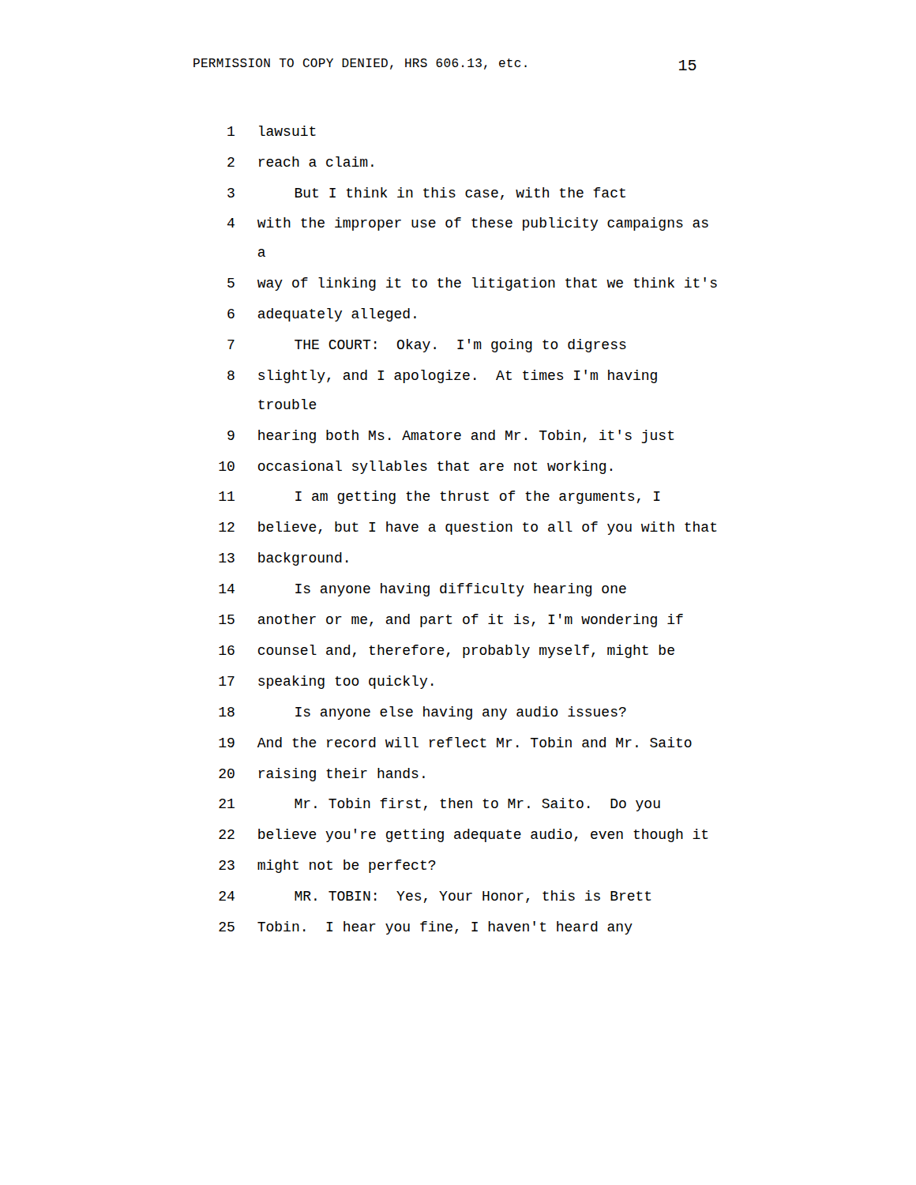PERMISSION TO COPY DENIED, HRS 606.13, etc.
15
| 1 | lawsuit |
| 2 | reach a claim. |
| 3 | But I think in this case, with the fact |
| 4 | with the improper use of these publicity campaigns as a |
| 5 | way of linking it to the litigation that we think it's |
| 6 | adequately alleged. |
| 7 | THE COURT: Okay. I'm going to digress |
| 8 | slightly, and I apologize. At times I'm having trouble |
| 9 | hearing both Ms. Amatore and Mr. Tobin, it's just |
| 10 | occasional syllables that are not working. |
| 11 | I am getting the thrust of the arguments, I |
| 12 | believe, but I have a question to all of you with that |
| 13 | background. |
| 14 | Is anyone having difficulty hearing one |
| 15 | another or me, and part of it is, I'm wondering if |
| 16 | counsel and, therefore, probably myself, might be |
| 17 | speaking too quickly. |
| 18 | Is anyone else having any audio issues? |
| 19 | And the record will reflect Mr. Tobin and Mr. Saito |
| 20 | raising their hands. |
| 21 | Mr. Tobin first, then to Mr. Saito. Do you |
| 22 | believe you're getting adequate audio, even though it |
| 23 | might not be perfect? |
| 24 | MR. TOBIN: Yes, Your Honor, this is Brett |
| 25 | Tobin. I hear you fine, I haven't heard any |